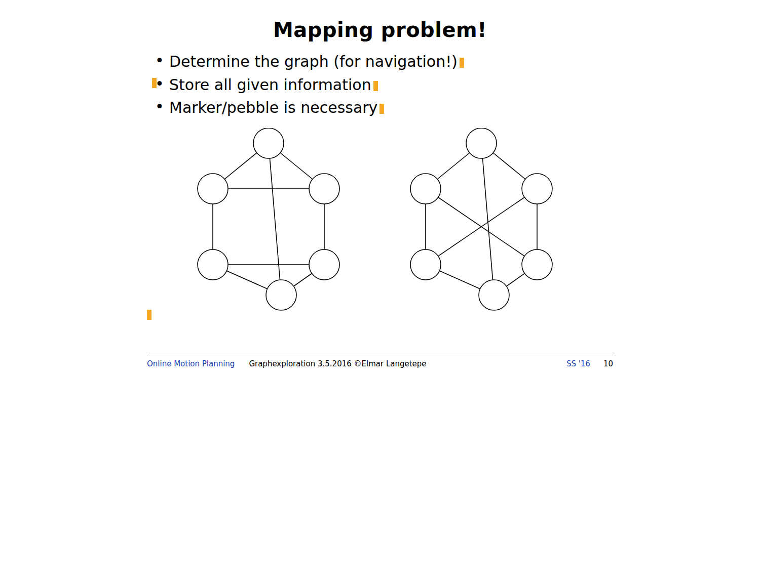Mapping problem!
Determine the graph (for navigation!)
Store all given information
Marker/pebble is necessary
Online Motion Planning Graphexploration 3.5.2016 ©Elmar Langetepe SS '16 10